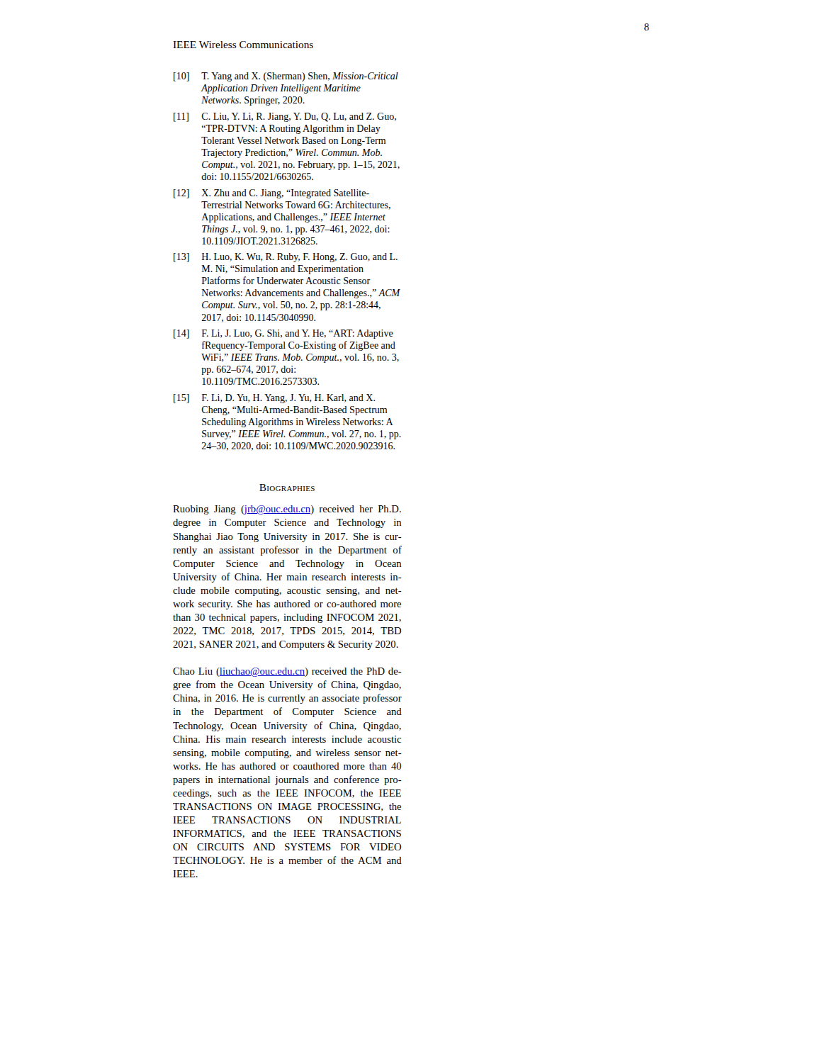8
IEEE Wireless Communications
[10] T. Yang and X. (Sherman) Shen, Mission-Critical Application Driven Intelligent Maritime Networks. Springer, 2020.
[11] C. Liu, Y. Li, R. Jiang, Y. Du, Q. Lu, and Z. Guo, “TPR-DTVN: A Routing Algorithm in Delay Tolerant Vessel Network Based on Long-Term Trajectory Prediction,” Wirel. Commun. Mob. Comput., vol. 2021, no. February, pp. 1–15, 2021, doi: 10.1155/2021/6630265.
[12] X. Zhu and C. Jiang, “Integrated Satellite-Terrestrial Networks Toward 6G: Architectures, Applications, and Challenges.,” IEEE Internet Things J., vol. 9, no. 1, pp. 437–461, 2022, doi: 10.1109/JIOT.2021.3126825.
[13] H. Luo, K. Wu, R. Ruby, F. Hong, Z. Guo, and L. M. Ni, “Simulation and Experimentation Platforms for Underwater Acoustic Sensor Networks: Advancements and Challenges.,” ACM Comput. Surv., vol. 50, no. 2, pp. 28:1-28:44, 2017, doi: 10.1145/3040990.
[14] F. Li, J. Luo, G. Shi, and Y. He, “ART: Adaptive fRequency-Temporal Co-Existing of ZigBee and WiFi,” IEEE Trans. Mob. Comput., vol. 16, no. 3, pp. 662–674, 2017, doi: 10.1109/TMC.2016.2573303.
[15] F. Li, D. Yu, H. Yang, J. Yu, H. Karl, and X. Cheng, “Multi-Armed-Bandit-Based Spectrum Scheduling Algorithms in Wireless Networks: A Survey,” IEEE Wirel. Commun., vol. 27, no. 1, pp. 24–30, 2020, doi: 10.1109/MWC.2020.9023916.
Biographies
Ruobing Jiang (jrb@ouc.edu.cn) received her Ph.D. degree in Computer Science and Technology in Shanghai Jiao Tong University in 2017. She is currently an assistant professor in the Department of Computer Science and Technology in Ocean University of China. Her main research interests include mobile computing, acoustic sensing, and network security. She has authored or co-authored more than 30 technical papers, including INFOCOM 2021, 2022, TMC 2018, 2017, TPDS 2015, 2014, TBD 2021, SANER 2021, and Computers & Security 2020.
Chao Liu (liuchao@ouc.edu.cn) received the PhD degree from the Ocean University of China, Qingdao, China, in 2016. He is currently an associate professor in the Department of Computer Science and Technology, Ocean University of China, Qingdao, China. His main research interests include acoustic sensing, mobile computing, and wireless sensor networks. He has authored or coauthored more than 40 papers in international journals and conference proceedings, such as the IEEE INFOCOM, the IEEE Transactions on Image Processing, the IEEE Transactions on Industrial Informatics, and the IEEE Transactions on Circuits and Systems for Video Technology. He is a member of the ACM and IEEE.